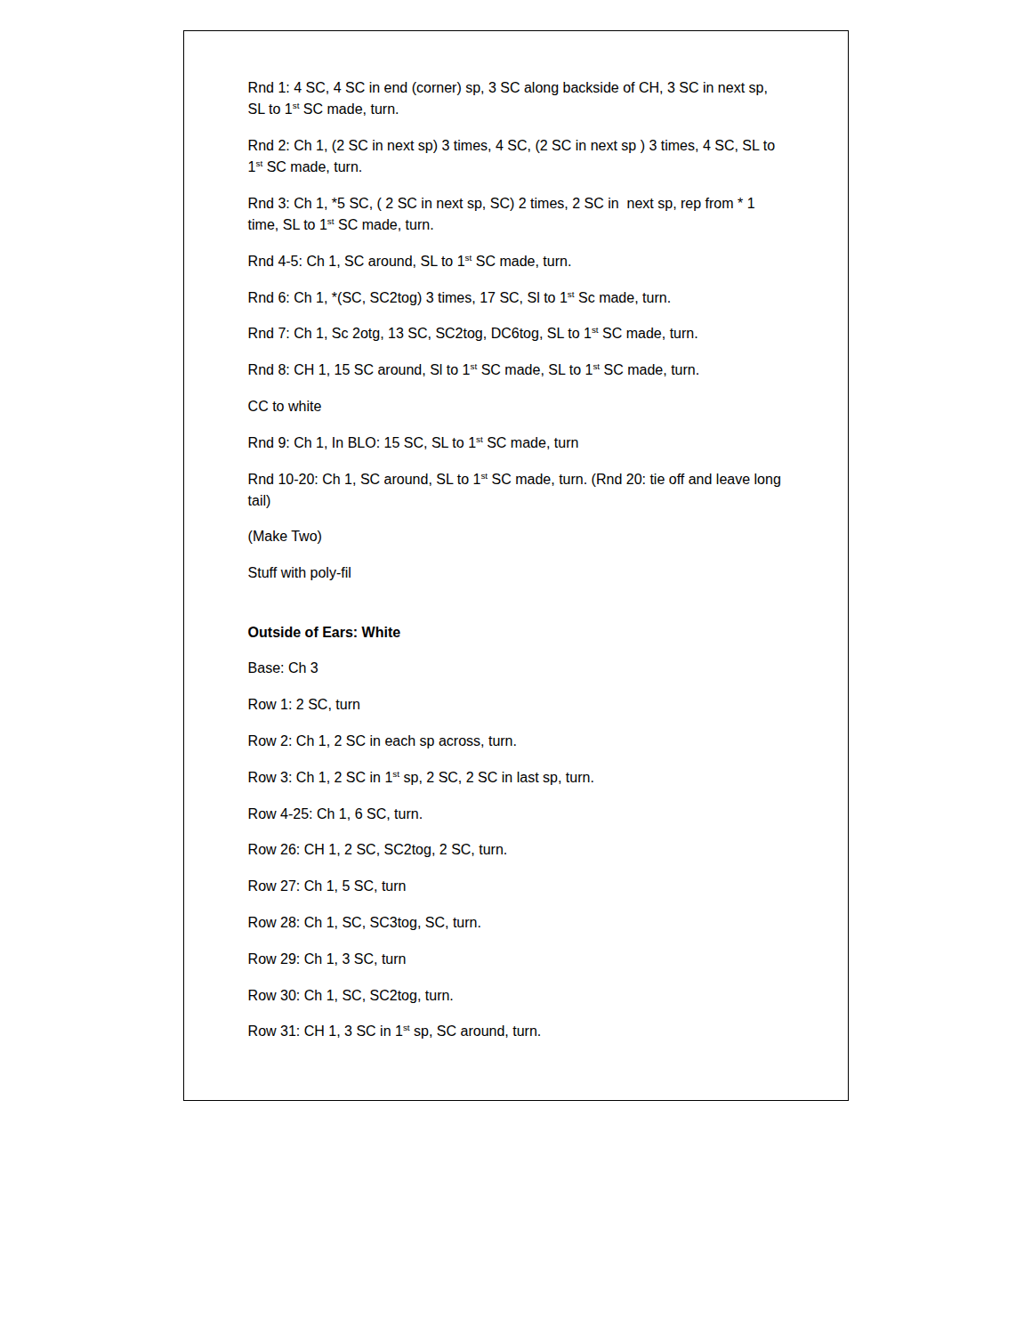Rnd 1: 4 SC, 4 SC in end (corner) sp, 3 SC along backside of CH, 3 SC in next sp, SL to 1st SC made, turn.
Rnd 2: Ch 1, (2 SC in next sp) 3 times, 4 SC, (2 SC in next sp ) 3 times, 4 SC, SL to 1st SC made, turn.
Rnd 3: Ch 1, *5 SC, ( 2 SC in next sp, SC) 2 times, 2 SC in next sp, rep from * 1 time, SL to 1st SC made, turn.
Rnd 4-5: Ch 1, SC around, SL to 1st SC made, turn.
Rnd 6: Ch 1, *(SC, SC2tog) 3 times, 17 SC, Sl to 1st Sc made, turn.
Rnd 7: Ch 1, Sc 2otg, 13 SC, SC2tog, DC6tog, SL to 1st SC made, turn.
Rnd 8: CH 1, 15 SC around, Sl to 1st SC made, SL to 1st SC made, turn.
CC to white
Rnd 9: Ch 1, In BLO: 15 SC, SL to 1st SC made, turn
Rnd 10-20: Ch 1, SC around, SL to 1st SC made, turn. (Rnd 20: tie off and leave long tail)
(Make Two)
Stuff with poly-fil
Outside of Ears: White
Base: Ch 3
Row 1: 2 SC, turn
Row 2: Ch 1, 2 SC in each sp across, turn.
Row 3: Ch 1, 2 SC in 1st sp, 2 SC, 2 SC in last sp, turn.
Row 4-25: Ch 1, 6 SC, turn.
Row 26: CH 1, 2 SC, SC2tog, 2 SC, turn.
Row 27: Ch 1, 5 SC, turn
Row 28: Ch 1, SC, SC3tog, SC, turn.
Row 29: Ch 1, 3 SC, turn
Row 30: Ch 1, SC, SC2tog, turn.
Row 31: CH 1, 3 SC in 1st sp, SC around, turn.